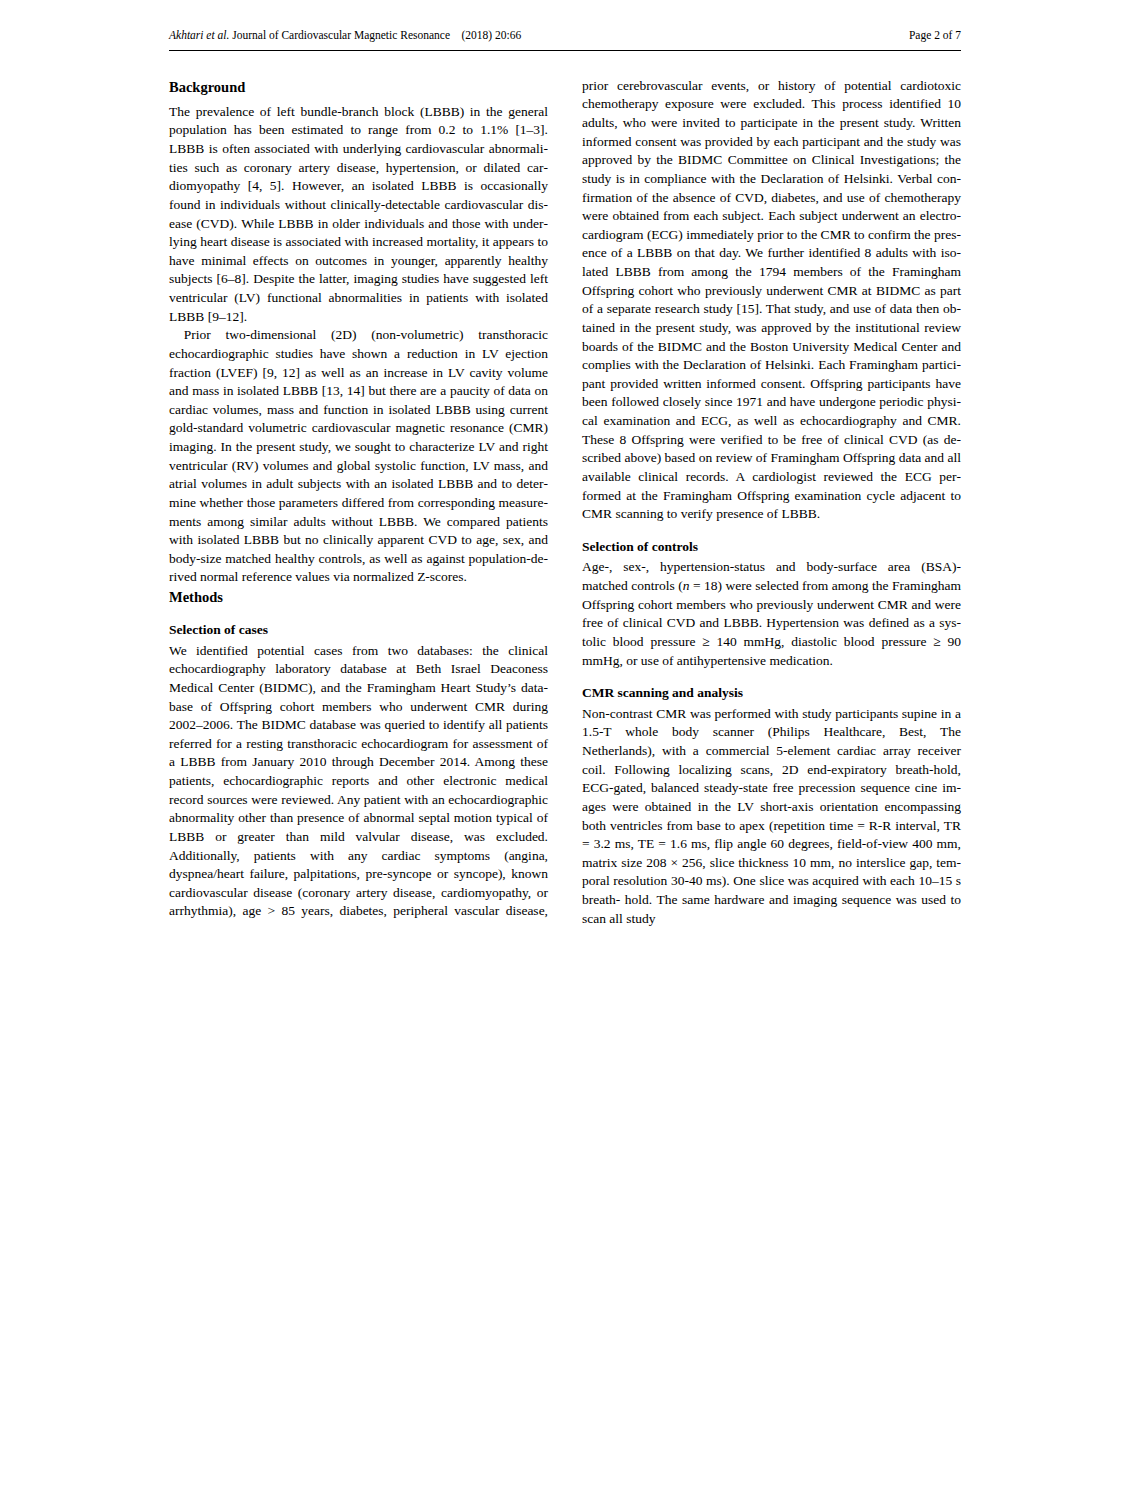Akhtari et al. Journal of Cardiovascular Magnetic Resonance (2018) 20:66
Page 2 of 7
Background
The prevalence of left bundle-branch block (LBBB) in the general population has been estimated to range from 0.2 to 1.1% [1–3]. LBBB is often associated with underlying cardiovascular abnormalities such as coronary artery disease, hypertension, or dilated cardiomyopathy [4, 5]. However, an isolated LBBB is occasionally found in individuals without clinically-detectable cardiovascular disease (CVD). While LBBB in older individuals and those with underlying heart disease is associated with increased mortality, it appears to have minimal effects on outcomes in younger, apparently healthy subjects [6–8]. Despite the latter, imaging studies have suggested left ventricular (LV) functional abnormalities in patients with isolated LBBB [9–12].
Prior two-dimensional (2D) (non-volumetric) transthoracic echocardiographic studies have shown a reduction in LV ejection fraction (LVEF) [9, 12] as well as an increase in LV cavity volume and mass in isolated LBBB [13, 14] but there are a paucity of data on cardiac volumes, mass and function in isolated LBBB using current gold-standard volumetric cardiovascular magnetic resonance (CMR) imaging. In the present study, we sought to characterize LV and right ventricular (RV) volumes and global systolic function, LV mass, and atrial volumes in adult subjects with an isolated LBBB and to determine whether those parameters differed from corresponding measurements among similar adults without LBBB. We compared patients with isolated LBBB but no clinically apparent CVD to age, sex, and body-size matched healthy controls, as well as against population-derived normal reference values via normalized Z-scores.
Methods
Selection of cases
We identified potential cases from two databases: the clinical echocardiography laboratory database at Beth Israel Deaconess Medical Center (BIDMC), and the Framingham Heart Study’s database of Offspring cohort members who underwent CMR during 2002–2006. The BIDMC database was queried to identify all patients referred for a resting transthoracic echocardiogram for assessment of a LBBB from January 2010 through December 2014. Among these patients, echocardiographic reports and other electronic medical record sources were reviewed. Any patient with an echocardiographic abnormality other than presence of abnormal septal motion typical of LBBB or greater than mild valvular disease, was excluded. Additionally, patients with any cardiac symptoms (angina, dyspnea/heart failure, palpitations, pre-syncope or syncope), known cardiovascular disease (coronary artery disease, cardiomyopathy, or arrhythmia), age > 85 years, diabetes, peripheral vascular disease, prior cerebrovascular events, or history of potential cardiotoxic chemotherapy exposure were excluded. This process identified 10 adults, who were invited to participate in the present study. Written informed consent was provided by each participant and the study was approved by the BIDMC Committee on Clinical Investigations; the study is in compliance with the Declaration of Helsinki. Verbal confirmation of the absence of CVD, diabetes, and use of chemotherapy were obtained from each subject. Each subject underwent an electrocardiogram (ECG) immediately prior to the CMR to confirm the presence of a LBBB on that day. We further identified 8 adults with isolated LBBB from among the 1794 members of the Framingham Offspring cohort who previously underwent CMR at BIDMC as part of a separate research study [15]. That study, and use of data then obtained in the present study, was approved by the institutional review boards of the BIDMC and the Boston University Medical Center and complies with the Declaration of Helsinki. Each Framingham participant provided written informed consent. Offspring participants have been followed closely since 1971 and have undergone periodic physical examination and ECG, as well as echocardiography and CMR. These 8 Offspring were verified to be free of clinical CVD (as described above) based on review of Framingham Offspring data and all available clinical records. A cardiologist reviewed the ECG performed at the Framingham Offspring examination cycle adjacent to CMR scanning to verify presence of LBBB.
Selection of controls
Age-, sex-, hypertension-status and body-surface area (BSA)-matched controls (n = 18) were selected from among the Framingham Offspring cohort members who previously underwent CMR and were free of clinical CVD and LBBB. Hypertension was defined as a systolic blood pressure ≥ 140 mmHg, diastolic blood pressure ≥ 90 mmHg, or use of antihypertensive medication.
CMR scanning and analysis
Non-contrast CMR was performed with study participants supine in a 1.5-T whole body scanner (Philips Healthcare, Best, The Netherlands), with a commercial 5-element cardiac array receiver coil. Following localizing scans, 2D end-expiratory breath-hold, ECG-gated, balanced steady-state free precession sequence cine images were obtained in the LV short-axis orientation encompassing both ventricles from base to apex (repetition time = R-R interval, TR = 3.2 ms, TE = 1.6 ms, flip angle 60 degrees, field-of-view 400 mm, matrix size 208 × 256, slice thickness 10 mm, no interslice gap, temporal resolution 30-40 ms). One slice was acquired with each 10–15 s breath- hold. The same hardware and imaging sequence was used to scan all study